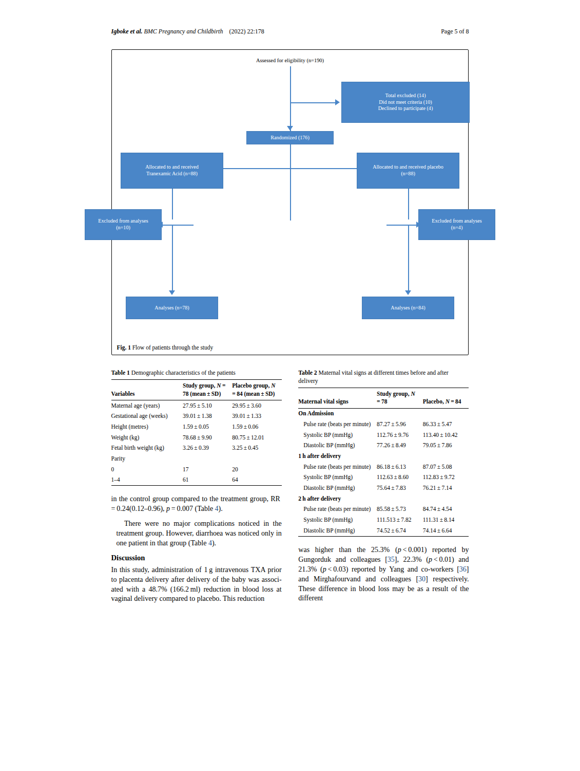Igboke et al. BMC Pregnancy and Childbirth (2022) 22:178
Page 5 of 8
Assessed for eligibility (n=190)
Total excluded (14)
Did not meet criteria (10)
Declined to participate (4)
Randomized (176)
Allocated to and received
Tranexamic Acid (n=88)
Allocated to and received placebo
(n=88)
Excluded from analyses
(n=10)
Excluded from analyses
(n=4)
Analyses (n=78)
Analyses (n=84)
Fig. 1 Flow of patients through the study
Table 1 Demographic characteristics of the patients
| Variables | Study group, N = 78 (mean ± SD) | Placebo group, N = 84 (mean ± SD) |
| --- | --- | --- |
| Maternal age (years) | 27.95 ± 5.10 | 29.95 ± 3.60 |
| Gestational age (weeks) | 39.01 ± 1.38 | 39.01 ± 1.33 |
| Height (metres) | 1.59 ± 0.05 | 1.59 ± 0.06 |
| Weight (kg) | 78.68 ± 9.90 | 80.75 ± 12.01 |
| Fetal birth weight (kg) | 3.26 ± 0.39 | 3.25 ± 0.45 |
| Parity | | |
| 0 | 17 | 20 |
| 1–4 | 61 | 64 |
in the control group compared to the treatment group, RR = 0.24(0.12–0.96), p = 0.007 (Table 4).
There were no major complications noticed in the treatment group. However, diarrhoea was noticed only in one patient in that group (Table 4).
Discussion
In this study, administration of 1 g intravenous TXA prior to placenta delivery after delivery of the baby was associated with a 48.7% (166.2 ml) reduction in blood loss at vaginal delivery compared to placebo. This reduction
Table 2 Maternal vital signs at different times before and after delivery
| Maternal vital signs | Study group, N = 78 | Placebo, N = 84 |
| --- | --- | --- |
| On Admission | | |
| Pulse rate (beats per minute) | 87.27 ± 5.96 | 86.33 ± 5.47 |
| Systolic BP (mmHg) | 112.76 ± 9.76 | 113.40 ± 10.42 |
| Diastolic BP (mmHg) | 77.26 ± 8.49 | 79.05 ± 7.86 |
| 1 h after delivery | | |
| Pulse rate (beats per minute) | 86.18 ± 6.13 | 87.07 ± 5.08 |
| Systolic BP (mmHg) | 112.63 ± 8.60 | 112.83 ± 9.72 |
| Diastolic BP (mmHg) | 75.64 ± 7.83 | 76.21 ± 7.14 |
| 2 h after delivery | | |
| Pulse rate (beats per minute) | 85.58 ± 5.73 | 84.74 ± 4.54 |
| Systolic BP (mmHg) | 111.513 ± 7.82 | 111.31 ± 8.14 |
| Diastolic BP (mmHg) | 74.52 ± 6.74 | 74.14 ± 6.64 |
was higher than the 25.3% (p < 0.001) reported by Gungorduk and colleagues [35], 22.3% (p < 0.01) and 21.3% (p < 0.03) reported by Yang and co-workers [36] and Mirghafourvand and colleagues [30] respectively. These difference in blood loss may be as a result of the different